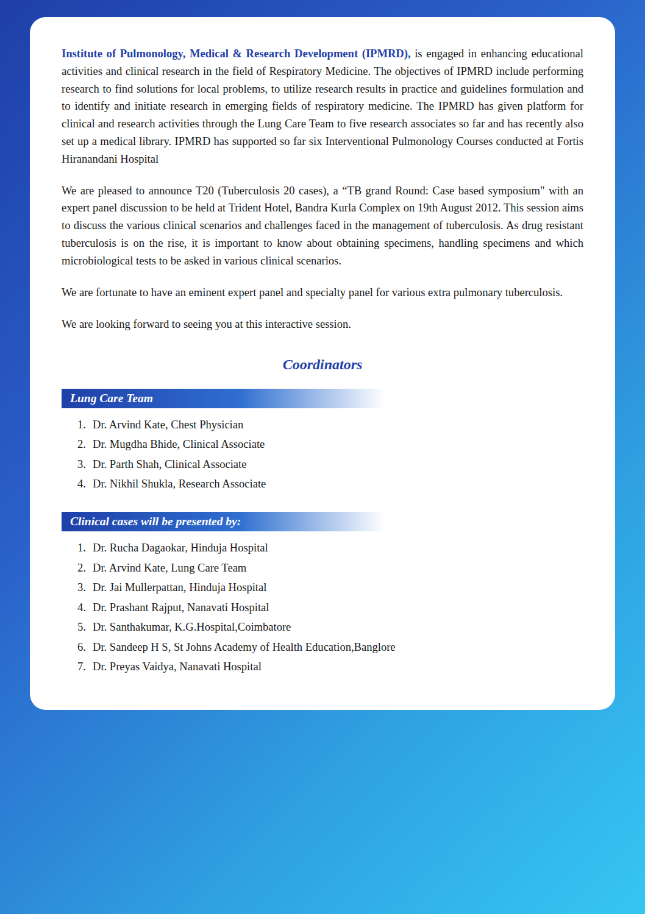Institute of Pulmonology, Medical & Research Development (IPMRD), is engaged in enhancing educational activities and clinical research in the field of Respiratory Medicine. The objectives of IPMRD include performing research to find solutions for local problems, to utilize research results in practice and guidelines formulation and to identify and initiate research in emerging fields of respiratory medicine. The IPMRD has given platform for clinical and research activities through the Lung Care Team to five research associates so far and has recently also set up a medical library. IPMRD has supported so far six Interventional Pulmonology Courses conducted at Fortis Hiranandani Hospital
We are pleased to announce T20 (Tuberculosis 20 cases), a “TB grand Round: Case based symposium" with an expert panel discussion to be held at Trident Hotel, Bandra Kurla Complex on 19th August 2012. This session aims to discuss the various clinical scenarios and challenges faced in the management of tuberculosis. As drug resistant tuberculosis is on the rise, it is important to know about obtaining specimens, handling specimens and which microbiological tests to be asked in various clinical scenarios.
We are fortunate to have an eminent expert panel and specialty panel for various extra pulmonary tuberculosis.
We are looking forward to seeing you at this interactive session.
Coordinators
Lung Care Team
Dr. Arvind Kate, Chest Physician
Dr. Mugdha Bhide, Clinical Associate
Dr. Parth Shah, Clinical Associate
Dr. Nikhil Shukla, Research Associate
Clinical cases will be presented by:
Dr. Rucha Dagaokar, Hinduja Hospital
Dr. Arvind Kate, Lung Care Team
Dr. Jai Mullerpattan, Hinduja Hospital
Dr. Prashant Rajput, Nanavati Hospital
Dr. Santhakumar, K.G.Hospital,Coimbatore
Dr. Sandeep H S, St Johns Academy of Health Education,Banglore
Dr. Preyas Vaidya, Nanavati Hospital